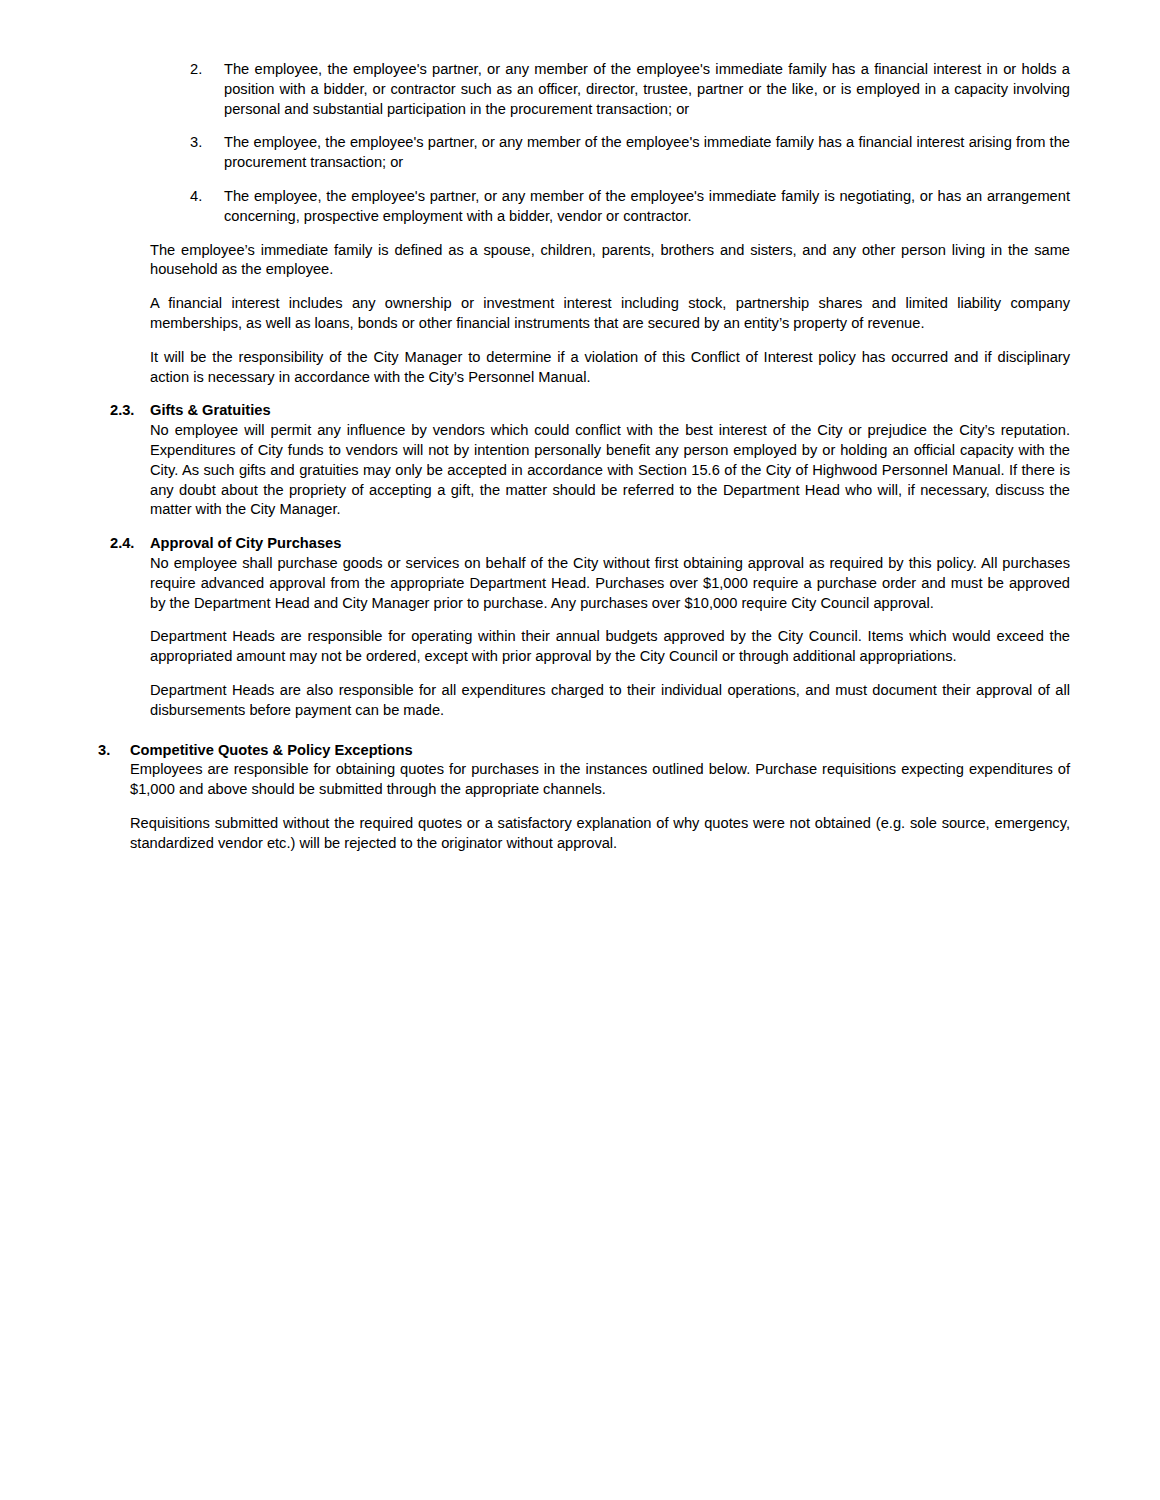2. The employee, the employee's partner, or any member of the employee's immediate family has a financial interest in or holds a position with a bidder, or contractor such as an officer, director, trustee, partner or the like, or is employed in a capacity involving personal and substantial participation in the procurement transaction; or
3. The employee, the employee's partner, or any member of the employee's immediate family has a financial interest arising from the procurement transaction; or
4. The employee, the employee's partner, or any member of the employee's immediate family is negotiating, or has an arrangement concerning, prospective employment with a bidder, vendor or contractor.
The employee’s immediate family is defined as a spouse, children, parents, brothers and sisters, and any other person living in the same household as the employee.
A financial interest includes any ownership or investment interest including stock, partnership shares and limited liability company memberships, as well as loans, bonds or other financial instruments that are secured by an entity’s property of revenue.
It will be the responsibility of the City Manager to determine if a violation of this Conflict of Interest policy has occurred and if disciplinary action is necessary in accordance with the City’s Personnel Manual.
2.3. Gifts & Gratuities
No employee will permit any influence by vendors which could conflict with the best interest of the City or prejudice the City’s reputation. Expenditures of City funds to vendors will not by intention personally benefit any person employed by or holding an official capacity with the City. As such gifts and gratuities may only be accepted in accordance with Section 15.6 of the City of Highwood Personnel Manual. If there is any doubt about the propriety of accepting a gift, the matter should be referred to the Department Head who will, if necessary, discuss the matter with the City Manager.
2.4. Approval of City Purchases
No employee shall purchase goods or services on behalf of the City without first obtaining approval as required by this policy. All purchases require advanced approval from the appropriate Department Head. Purchases over $1,000 require a purchase order and must be approved by the Department Head and City Manager prior to purchase. Any purchases over $10,000 require City Council approval.
Department Heads are responsible for operating within their annual budgets approved by the City Council. Items which would exceed the appropriated amount may not be ordered, except with prior approval by the City Council or through additional appropriations.
Department Heads are also responsible for all expenditures charged to their individual operations, and must document their approval of all disbursements before payment can be made.
3. Competitive Quotes & Policy Exceptions
Employees are responsible for obtaining quotes for purchases in the instances outlined below. Purchase requisitions expecting expenditures of $1,000 and above should be submitted through the appropriate channels.
Requisitions submitted without the required quotes or a satisfactory explanation of why quotes were not obtained (e.g. sole source, emergency, standardized vendor etc.) will be rejected to the originator without approval.